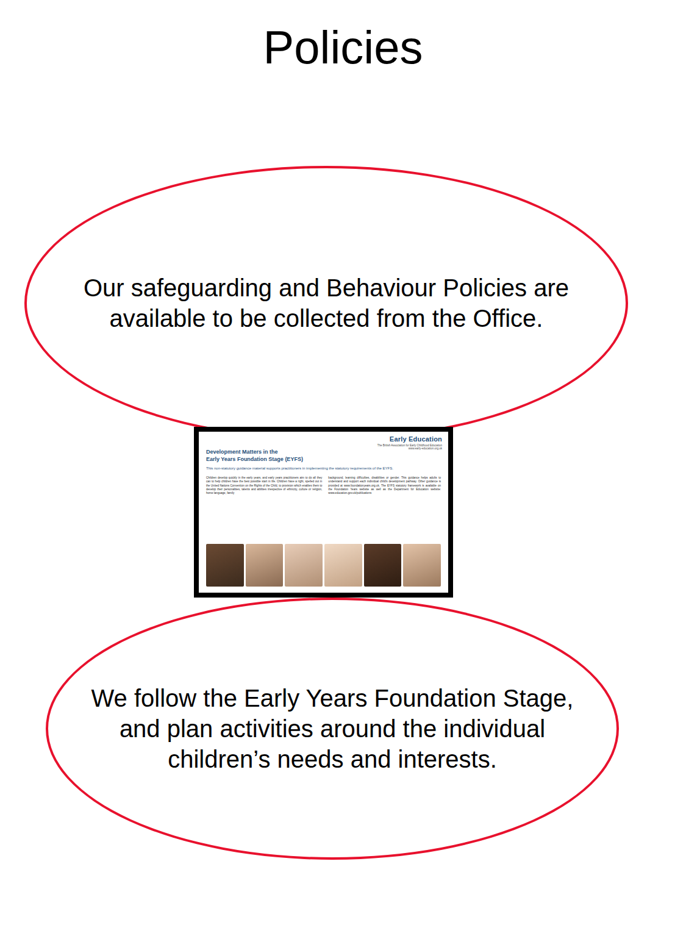Policies
Our safeguarding and Behaviour Policies are available to be collected from the Office.
Early Education
The British Association for Early Childhood Education
www.early-education.org.uk
Development Matters in the
Early Years Foundation Stage (EYFS)
This non-statutory guidance material supports practitioners in implementing the statutory requirements of the EYFS.
Children develop quickly in the early years, and early years practitioners aim to do all they can to help children have the best possible start in life. Children have a right, spelled out in the United Nations Convention on the Rights of the Child, to provision which enables them to develop their personalities, talents and abilities irrespective of ethnicity, culture or religion, home language, family
background, learning difficulties, disabilities or gender. This guidance helps adults to understand and support each individual child's development pathway. Other guidance is provided at www.foundationyears.org.uk. The EYFS statutory framework is available on the Foundation Years website as well as the Department for Education website: www.education.gov.uk/publications
We follow the Early Years Foundation Stage, and plan activities around the individual children’s needs and interests.